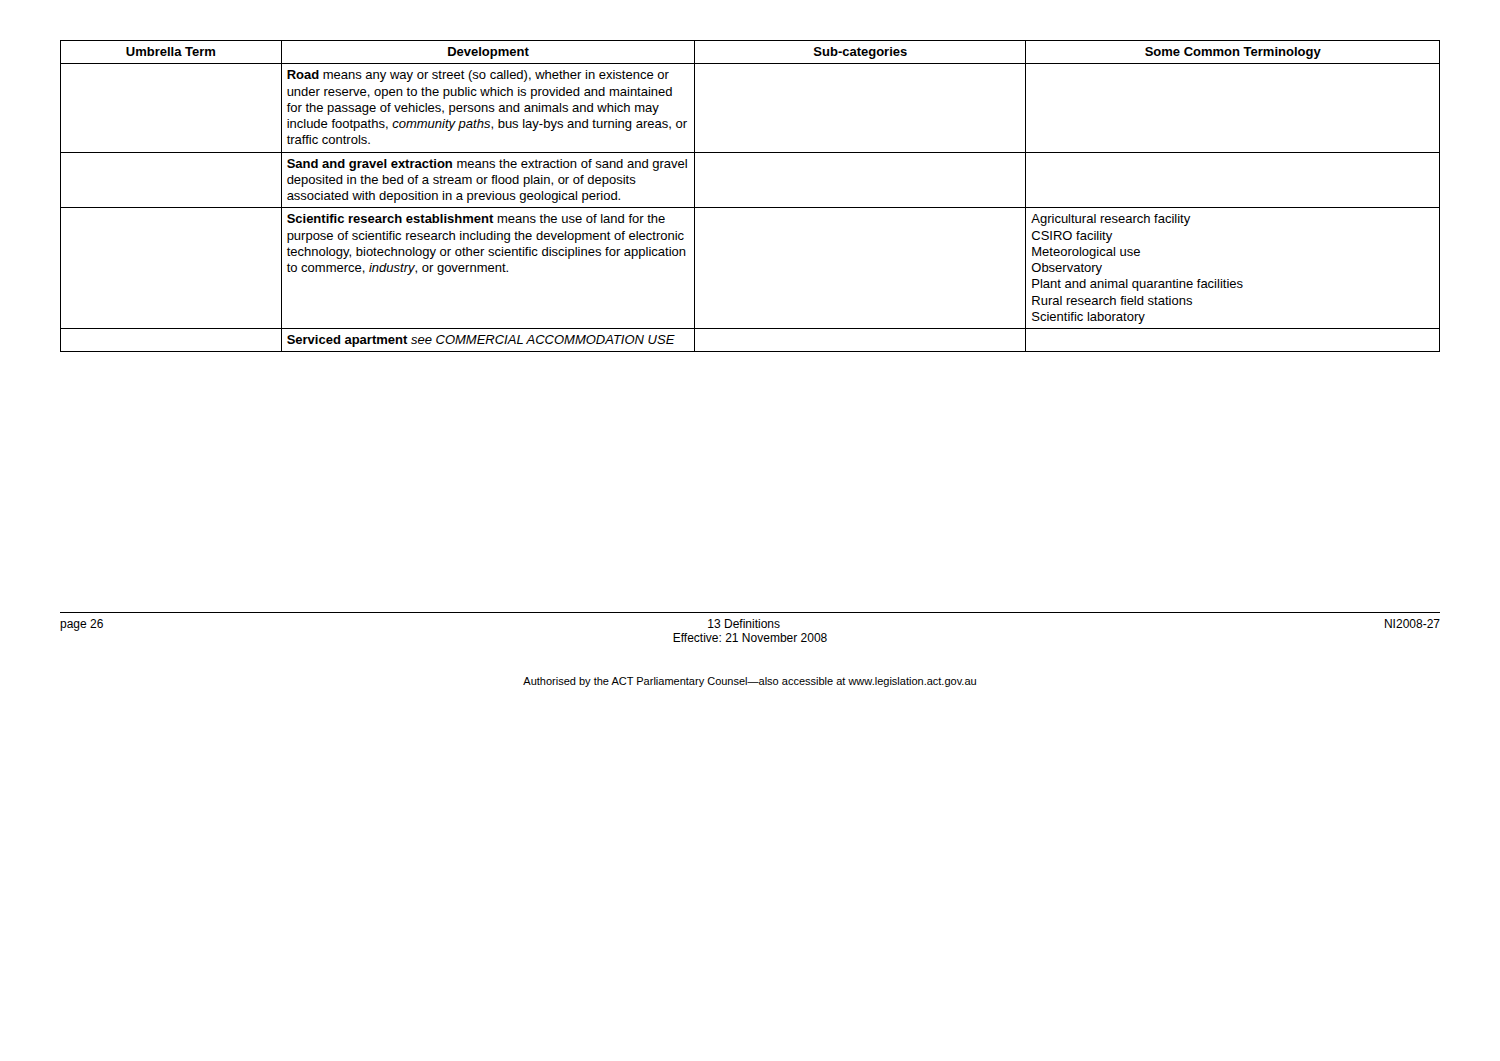| Umbrella Term | Development | Sub-categories | Some Common Terminology |
| --- | --- | --- | --- |
| | Road means any way or street (so called), whether in existence or under reserve, open to the public which is provided and maintained for the passage of vehicles, persons and animals and which may include footpaths, community paths , bus lay-bys and turning areas, or traffic controls. | | |
| | Sand and gravel extraction means the extraction of sand and gravel deposited in the bed of a stream or flood plain, or of deposits associated with deposition in a previous geological period. | | |
| | Scientific research establishment means the use of land for the purpose of scientific research including the development of electronic technology, biotechnology or other scientific disciplines for application to commerce, industry , or government. | | Agricultural research facility CSIRO facility Meteorological use Observatory Plant and animal quarantine facilities Rural research field stations Scientific laboratory |
| | Serviced apartment see COMMERCIAL ACCOMMODATION USE | | |
page 26
NI2008-27
13 Definitions
Effective: 21 November 2008
Authorised by the ACT Parliamentary Counsel—also accessible at www.legislation.act.gov.au